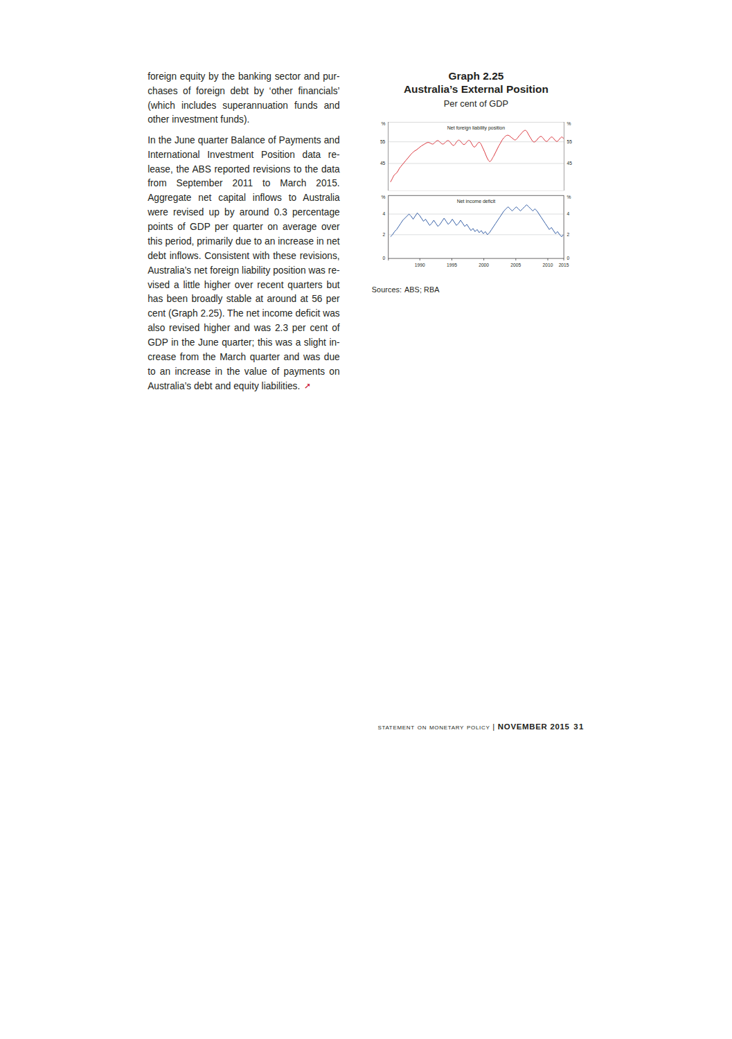foreign equity by the banking sector and purchases of foreign debt by ‘other financials’ (which includes superannuation funds and other investment funds).
In the June quarter Balance of Payments and International Investment Position data release, the ABS reported revisions to the data from September 2011 to March 2015. Aggregate net capital inflows to Australia were revised up by around 0.3 percentage points of GDP per quarter on average over this period, primarily due to an increase in net debt inflows. Consistent with these revisions, Australia’s net foreign liability position was revised a little higher over recent quarters but has been broadly stable at around at 56 per cent (Graph 2.25). The net income deficit was also revised higher and was 2.3 per cent of GDP in the June quarter; this was a slight increase from the March quarter and was due to an increase in the value of payments on Australia’s debt and equity liabilities. ➚
Graph 2.25
Australia’s External Position
Per cent of GDP
% % 55 55 45 45 Net foreign liability position Net foreign liability position Net foreign liability position Net foreign liability position Net foreign liability position % % 4 4 2 2 0 0 Net income deficit 1990 1995 2000 2005 2010 2015
Sources: ABS; RBA
Statement on Monetary Policy | NOVEMBER 201531